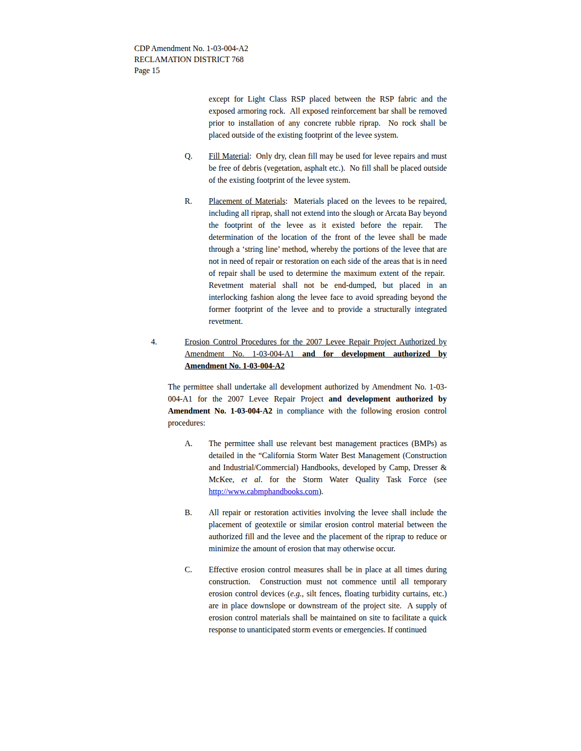CDP Amendment No. 1-03-004-A2
RECLAMATION DISTRICT 768
Page 15
except for Light Class RSP placed between the RSP fabric and the exposed armoring rock. All exposed reinforcement bar shall be removed prior to installation of any concrete rubble riprap. No rock shall be placed outside of the existing footprint of the levee system.
Q.
Fill Material: Only dry, clean fill may be used for levee repairs and must be free of debris (vegetation, asphalt etc.). No fill shall be placed outside of the existing footprint of the levee system.
R.
Placement of Materials: Materials placed on the levees to be repaired, including all riprap, shall not extend into the slough or Arcata Bay beyond the footprint of the levee as it existed before the repair. The determination of the location of the front of the levee shall be made through a ‘string line’ method, whereby the portions of the levee that are not in need of repair or restoration on each side of the areas that is in need of repair shall be used to determine the maximum extent of the repair. Revetment material shall not be end-dumped, but placed in an interlocking fashion along the levee face to avoid spreading beyond the former footprint of the levee and to provide a structurally integrated revetment.
4.
Erosion Control Procedures for the 2007 Levee Repair Project Authorized by Amendment No. 1-03-004-A1 and for development authorized by Amendment No. 1-03-004-A2
The permittee shall undertake all development authorized by Amendment No. 1-03-004-A1 for the 2007 Levee Repair Project and development authorized by Amendment No. 1-03-004-A2 in compliance with the following erosion control procedures:
A.
The permittee shall use relevant best management practices (BMPs) as detailed in the “California Storm Water Best Management (Construction and Industrial/Commercial) Handbooks, developed by Camp, Dresser & McKee, et al. for the Storm Water Quality Task Force (see http://www.cabmphandbooks.com).
B.
All repair or restoration activities involving the levee shall include the placement of geotextile or similar erosion control material between the authorized fill and the levee and the placement of the riprap to reduce or minimize the amount of erosion that may otherwise occur.
C.
Effective erosion control measures shall be in place at all times during construction. Construction must not commence until all temporary erosion control devices (e.g., silt fences, floating turbidity curtains, etc.) are in place downslope or downstream of the project site. A supply of erosion control materials shall be maintained on site to facilitate a quick response to unanticipated storm events or emergencies. If continued